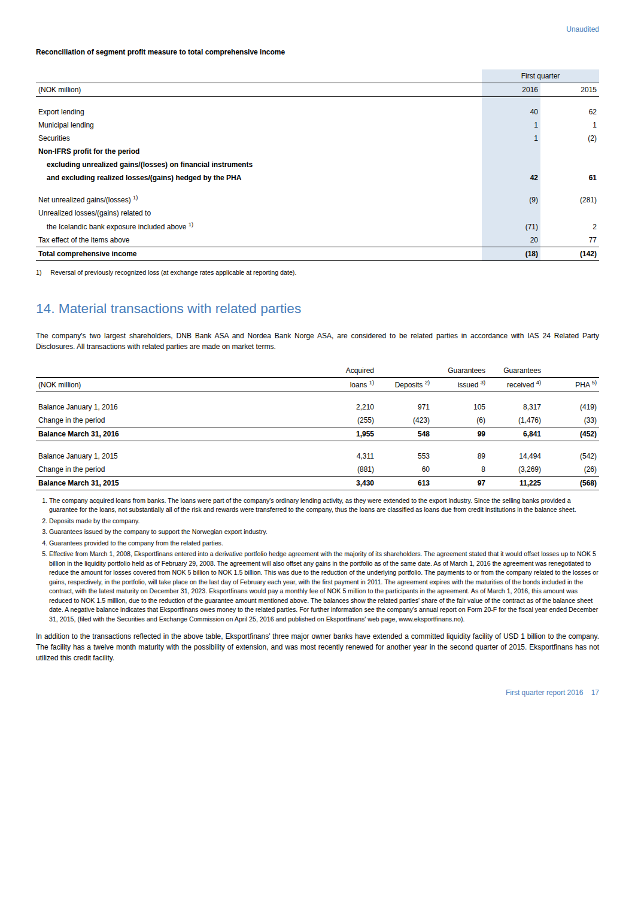Unaudited
Reconciliation of segment profit measure to total comprehensive income
| | First quarter |
| (NOK million) | 2016 | 2015 |
| Export lending | 40 | 62 |
| Municipal lending | 1 | 1 |
| Securities | 1 | (2) |
| Non-IFRS profit for the period | | |
| excluding unrealized gains/(losses) on financial instruments | | |
| and excluding realized losses/(gains) hedged by the PHA | 42 | 61 |
| Net unrealized gains/(losses) 1) | (9) | (281) |
| Unrealized losses/(gains) related to | | |
| the Icelandic bank exposure included above 1) | (71) | 2 |
| Tax effect of the items above | 20 | 77 |
| Total comprehensive income | (18) | (142) |
1) Reversal of previously recognized loss (at exchange rates applicable at reporting date).
14. Material transactions with related parties
The company's two largest shareholders, DNB Bank ASA and Nordea Bank Norge ASA, are considered to be related parties in accordance with IAS 24 Related Party Disclosures. All transactions with related parties are made on market terms.
| | Acquired | | Guarantees | Guarantees | |
| (NOK million) | loans 1) | Deposits 2) | issued 3) | received 4) | PHA 5) |
| Balance January 1, 2016 | 2,210 | 971 | 105 | 8,317 | (419) |
| Change in the period | (255) | (423) | (6) | (1,476) | (33) |
| Balance March 31, 2016 | 1,955 | 548 | 99 | 6,841 | (452) |
| Balance January 1, 2015 | 4,311 | 553 | 89 | 14,494 | (542) |
| Change in the period | (881) | 60 | 8 | (3,269) | (26) |
| Balance March 31, 2015 | 3,430 | 613 | 97 | 11,225 | (568) |
The company acquired loans from banks. The loans were part of the company's ordinary lending activity, as they were extended to the export industry. Since the selling banks provided a guarantee for the loans, not substantially all of the risk and rewards were transferred to the company, thus the loans are classified as loans due from credit institutions in the balance sheet.
Deposits made by the company.
Guarantees issued by the company to support the Norwegian export industry.
Guarantees provided to the company from the related parties.
Effective from March 1, 2008, Eksportfinans entered into a derivative portfolio hedge agreement with the majority of its shareholders. The agreement stated that it would offset losses up to NOK 5 billion in the liquidity portfolio held as of February 29, 2008. The agreement will also offset any gains in the portfolio as of the same date. As of March 1, 2016 the agreement was renegotiated to reduce the amount for losses covered from NOK 5 billion to NOK 1.5 billion. This was due to the reduction of the underlying portfolio. The payments to or from the company related to the losses or gains, respectively, in the portfolio, will take place on the last day of February each year, with the first payment in 2011. The agreement expires with the maturities of the bonds included in the contract, with the latest maturity on December 31, 2023. Eksportfinans would pay a monthly fee of NOK 5 million to the participants in the agreement. As of March 1, 2016, this amount was reduced to NOK 1.5 million, due to the reduction of the guarantee amount mentioned above. The balances show the related parties' share of the fair value of the contract as of the balance sheet date. A negative balance indicates that Eksportfinans owes money to the related parties. For further information see the company's annual report on Form 20-F for the fiscal year ended December 31, 2015, (filed with the Securities and Exchange Commission on April 25, 2016 and published on Eksportfinans' web page, www.eksportfinans.no).
In addition to the transactions reflected in the above table, Eksportfinans' three major owner banks have extended a committed liquidity facility of USD 1 billion to the company. The facility has a twelve month maturity with the possibility of extension, and was most recently renewed for another year in the second quarter of 2015. Eksportfinans has not utilized this credit facility.
First quarter report 2016 17